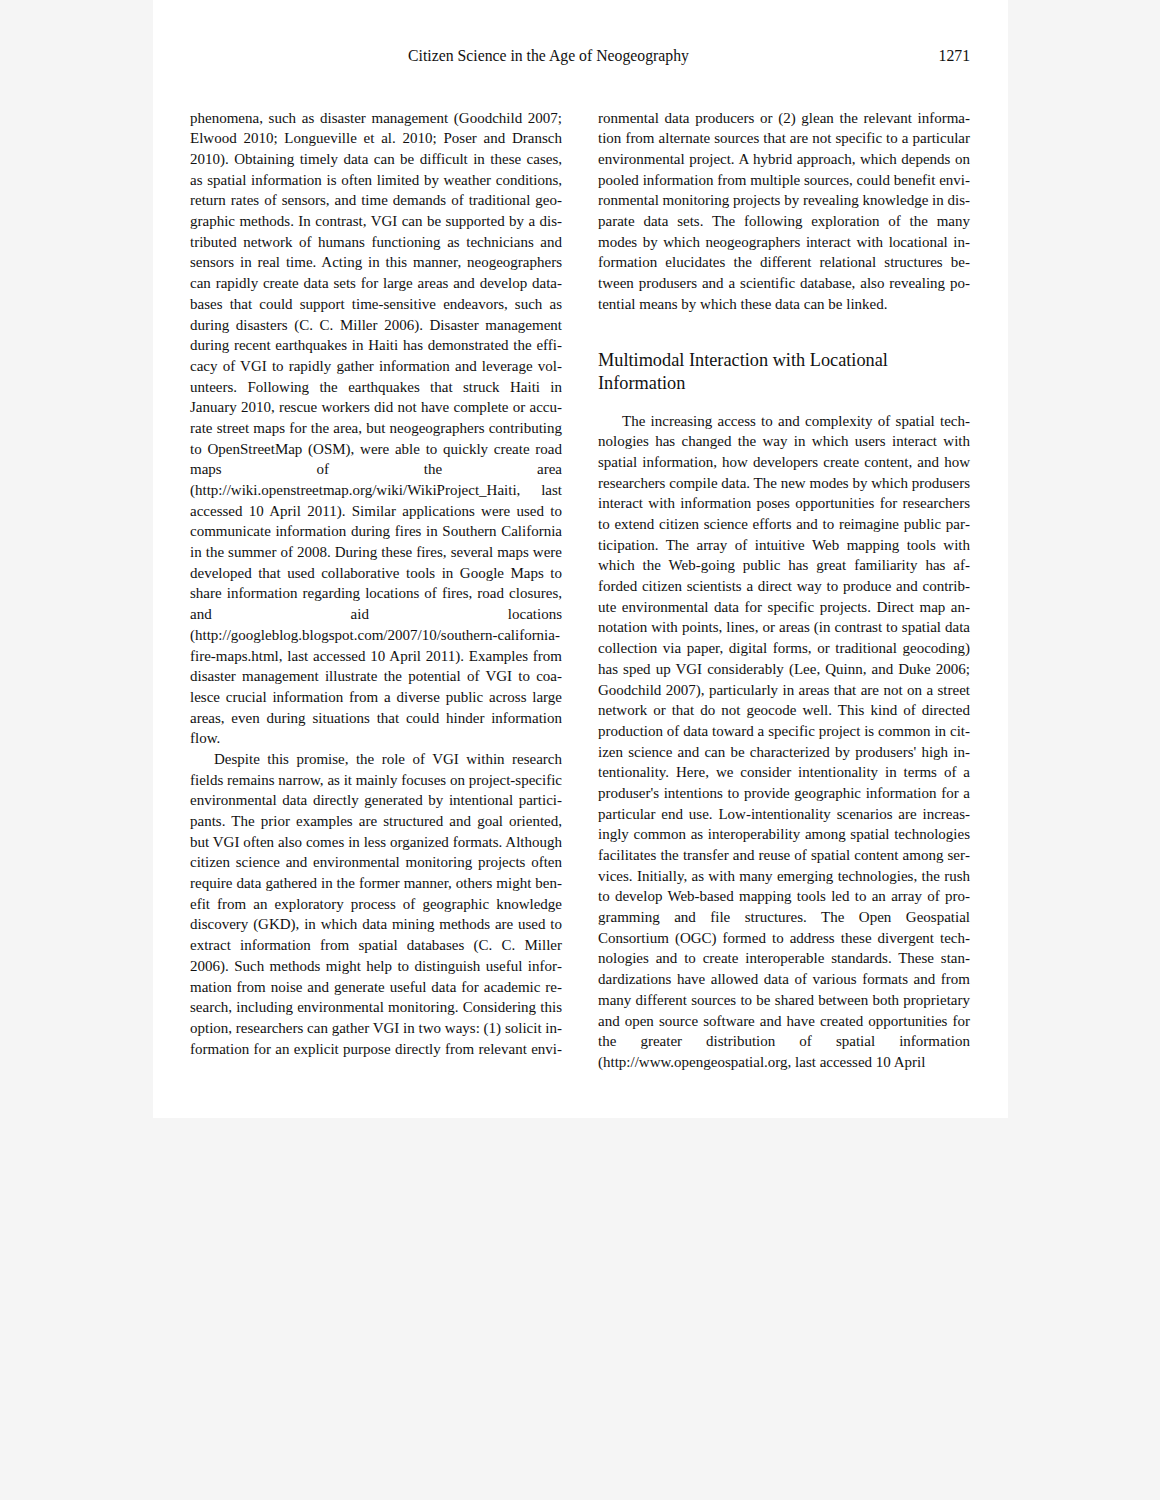Citizen Science in the Age of Neogeography 1271
phenomena, such as disaster management (Goodchild 2007; Elwood 2010; Longueville et al. 2010; Poser and Dransch 2010). Obtaining timely data can be difficult in these cases, as spatial information is often limited by weather conditions, return rates of sensors, and time demands of traditional geographic methods. In contrast, VGI can be supported by a distributed network of humans functioning as technicians and sensors in real time. Acting in this manner, neogeographers can rapidly create data sets for large areas and develop databases that could support time-sensitive endeavors, such as during disasters (C. C. Miller 2006). Disaster management during recent earthquakes in Haiti has demonstrated the efficacy of VGI to rapidly gather information and leverage volunteers. Following the earthquakes that struck Haiti in January 2010, rescue workers did not have complete or accurate street maps for the area, but neogeographers contributing to OpenStreetMap (OSM), were able to quickly create road maps of the area (http://wiki.openstreetmap.org/wiki/WikiProject_Haiti, last accessed 10 April 2011). Similar applications were used to communicate information during fires in Southern California in the summer of 2008. During these fires, several maps were developed that used collaborative tools in Google Maps to share information regarding locations of fires, road closures, and aid locations (http://googleblog.blogspot.com/2007/10/southern-california-fire-maps.html, last accessed 10 April 2011). Examples from disaster management illustrate the potential of VGI to coalesce crucial information from a diverse public across large areas, even during situations that could hinder information flow.
Despite this promise, the role of VGI within research fields remains narrow, as it mainly focuses on project-specific environmental data directly generated by intentional participants. The prior examples are structured and goal oriented, but VGI often also comes in less organized formats. Although citizen science and environmental monitoring projects often require data gathered in the former manner, others might benefit from an exploratory process of geographic knowledge discovery (GKD), in which data mining methods are used to extract information from spatial databases (C. C. Miller 2006). Such methods might help to distinguish useful information from noise and generate useful data for academic research, including environmental monitoring. Considering this option, researchers can gather VGI in two ways: (1) solicit information for an explicit purpose directly from relevant environmental data producers or (2) glean the relevant information from alternate sources that are not specific to a particular environmental project. A hybrid approach, which depends on pooled information from multiple sources, could benefit environmental monitoring projects by revealing knowledge in disparate data sets. The following exploration of the many modes by which neogeographers interact with locational information elucidates the different relational structures between produsers and a scientific database, also revealing potential means by which these data can be linked.
Multimodal Interaction with Locational Information
The increasing access to and complexity of spatial technologies has changed the way in which users interact with spatial information, how developers create content, and how researchers compile data. The new modes by which produsers interact with information poses opportunities for researchers to extend citizen science efforts and to reimagine public participation. The array of intuitive Web mapping tools with which the Web-going public has great familiarity has afforded citizen scientists a direct way to produce and contribute environmental data for specific projects. Direct map annotation with points, lines, or areas (in contrast to spatial data collection via paper, digital forms, or traditional geocoding) has sped up VGI considerably (Lee, Quinn, and Duke 2006; Goodchild 2007), particularly in areas that are not on a street network or that do not geocode well. This kind of directed production of data toward a specific project is common in citizen science and can be characterized by produsers' high intentionality. Here, we consider intentionality in terms of a produser's intentions to provide geographic information for a particular end use. Low-intentionality scenarios are increasingly common as interoperability among spatial technologies facilitates the transfer and reuse of spatial content among services. Initially, as with many emerging technologies, the rush to develop Web-based mapping tools led to an array of programming and file structures. The Open Geospatial Consortium (OGC) formed to address these divergent technologies and to create interoperable standards. These standardizations have allowed data of various formats and from many different sources to be shared between both proprietary and open source software and have created opportunities for the greater distribution of spatial information (http://www.opengeospatial.org, last accessed 10 April